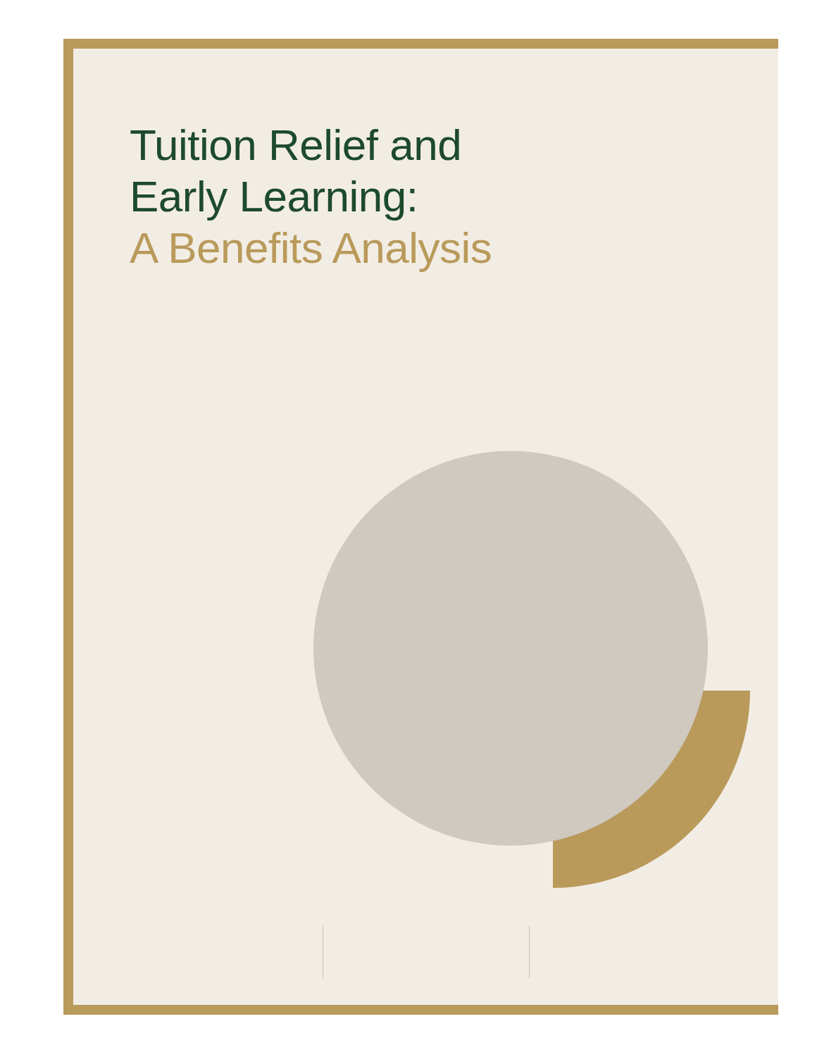Tuition Relief and Early Learning: A Benefits Analysis